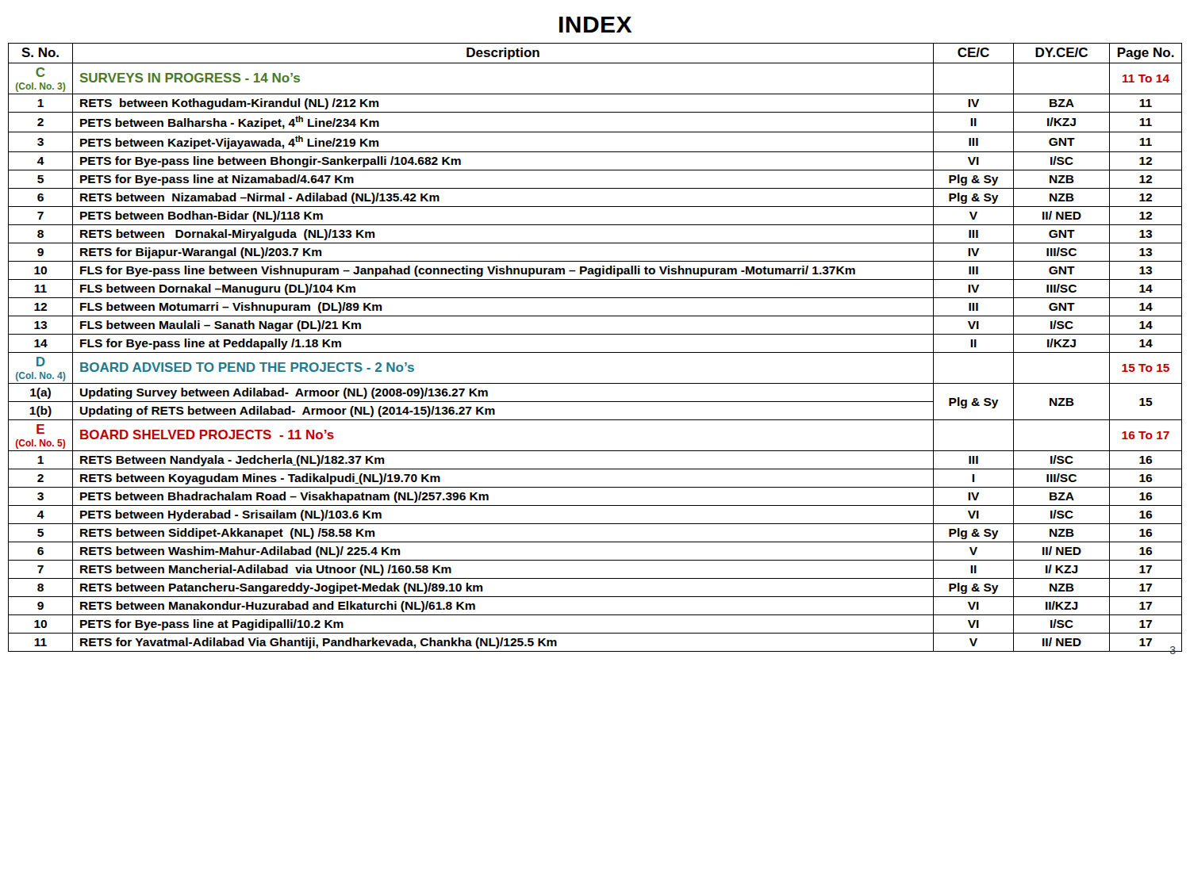INDEX
| S. No. | Description | CE/C | DY.CE/C | Page No. |
| --- | --- | --- | --- | --- |
| C (Col. No. 3) | SURVEYS IN PROGRESS - 14 No’s | | | 11 To 14 |
| 1 | RETS between Kothagudam-Kirandul (NL) /212 Km | IV | BZA | 11 |
| 2 | PETS between Balharsha - Kazipet, 4 th Line/234 Km | II | I/KZJ | 11 |
| 3 | PETS between Kazipet-Vijayawada, 4 th Line/219 Km | III | GNT | 11 |
| 4 | PETS for Bye-pass line between Bhongir-Sankerpalli /104.682 Km | VI | I/SC | 12 |
| 5 | PETS for Bye-pass line at Nizamabad/4.647 Km | Plg & Sy | NZB | 12 |
| 6 | RETS between Nizamabad –Nirmal - Adilabad (NL)/135.42 Km | Plg & Sy | NZB | 12 |
| 7 | PETS between Bodhan-Bidar (NL)/118 Km | V | II/ NED | 12 |
| 8 | RETS between Dornakal-Miryalguda (NL)/133 Km | III | GNT | 13 |
| 9 | RETS for Bijapur-Warangal (NL)/203.7 Km | IV | III/SC | 13 |
| 10 | FLS for Bye-pass line between Vishnupuram – Janpahad (connecting Vishnupuram – Pagidipalli to Vishnupuram -Motumarri/ 1.37Km | III | GNT | 13 |
| 11 | FLS between Dornakal –Manuguru (DL)/104 Km | IV | III/SC | 14 |
| 12 | FLS between Motumarri – Vishnupuram (DL)/89 Km | III | GNT | 14 |
| 13 | FLS between Maulali – Sanath Nagar (DL)/21 Km | VI | I/SC | 14 |
| 14 | FLS for Bye-pass line at Peddapally /1.18 Km | II | I/KZJ | 14 |
| D (Col. No. 4) | BOARD ADVISED TO PEND THE PROJECTS - 2 No’s | | | 15 To 15 |
| 1(a) | Updating Survey between Adilabad- Armoor (NL) (2008-09)/136.27 Km | Plg & Sy | NZB | 15 |
| 1(b) | Updating of RETS between Adilabad- Armoor (NL) (2014-15)/136.27 Km |
| E (Col. No. 5) | BOARD SHELVED PROJECTS - 11 No’s | | | 16 To 17 |
| 1 | RETS Between Nandyala - Jedcherla (NL)/182.37 Km | III | I/SC | 16 |
| 2 | RETS between Koyagudam Mines - Tadikalpudi (NL)/19.70 Km | I | III/SC | 16 |
| 3 | PETS between Bhadrachalam Road – Visakhapatnam (NL)/257.396 Km | IV | BZA | 16 |
| 4 | PETS between Hyderabad - Srisailam (NL)/103.6 Km | VI | I/SC | 16 |
| 5 | RETS between Siddipet-Akkanapet (NL) /58.58 Km | Plg & Sy | NZB | 16 |
| 6 | RETS between Washim-Mahur-Adilabad (NL)/ 225.4 Km | V | II/ NED | 16 |
| 7 | RETS between Mancherial-Adilabad via Utnoor (NL) /160.58 Km | II | I/ KZJ | 17 |
| 8 | RETS between Patancheru-Sangareddy-Jogipet-Medak (NL)/89.10 km | Plg & Sy | NZB | 17 |
| 9 | RETS between Manakondur-Huzurabad and Elkaturchi (NL)/61.8 Km | VI | II/KZJ | 17 |
| 10 | PETS for Bye-pass line at Pagidipalli/10.2 Km | VI | I/SC | 17 |
| 11 | RETS for Yavatmal-Adilabad Via Ghantiji, Pandharkevada, Chankha (NL)/125.5 Km | V | II/ NED | 17 |
3